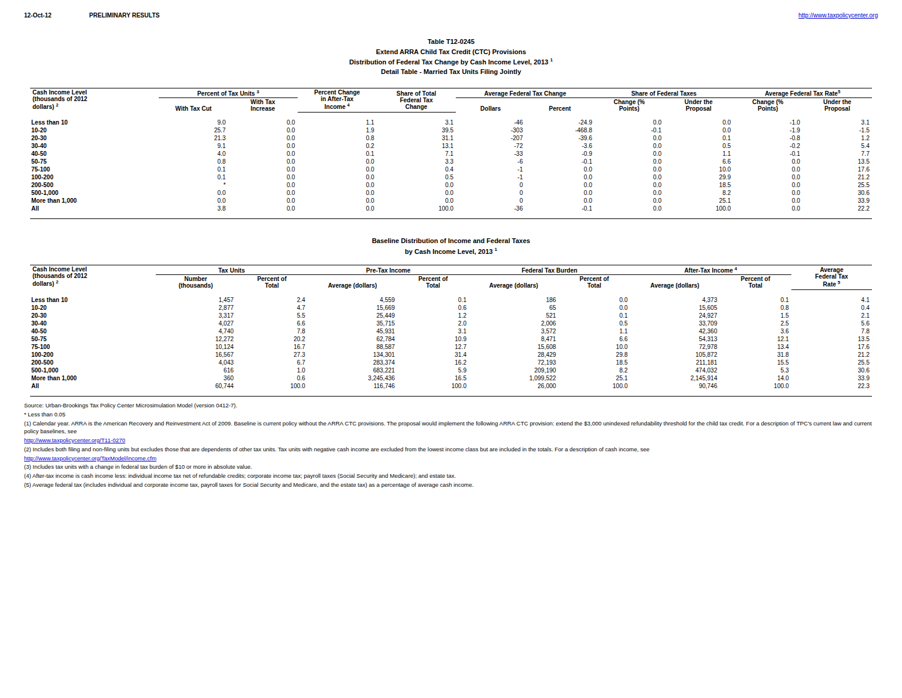12-Oct-12 PRELIMINARY RESULTS
http://www.taxpolicycenter.org
Table T12-0245
Extend ARRA Child Tax Credit (CTC) Provisions
Distribution of Federal Tax Change by Cash Income Level, 2013 1
Detail Table - Married Tax Units Filing Jointly
| Cash Income Level (thousands of 2012 dollars) 2 | Percent of Tax Units 3 | Percent Change in After-Tax Income 4 | Share of Total Federal Tax Change | Average Federal Tax Change | Share of Federal Taxes | Average Federal Tax Rate 5 |
| --- | --- | --- | --- | --- | --- | --- |
| With Tax Cut | With Tax Increase | Dollars | Percent | Change (% Points) | Under the Proposal | Change (% Points) | Under the Proposal |
| Less than 10 | 9.0 | 0.0 | 1.1 | 3.1 | -46 | -24.9 | 0.0 | 0.0 | -1.0 | 3.1 |
| 10-20 | 25.7 | 0.0 | 1.9 | 39.5 | -303 | -468.8 | -0.1 | 0.0 | -1.9 | -1.5 |
| 20-30 | 21.3 | 0.0 | 0.8 | 31.1 | -207 | -39.6 | 0.0 | 0.1 | -0.8 | 1.2 |
| 30-40 | 9.1 | 0.0 | 0.2 | 13.1 | -72 | -3.6 | 0.0 | 0.5 | -0.2 | 5.4 |
| 40-50 | 4.0 | 0.0 | 0.1 | 7.1 | -33 | -0.9 | 0.0 | 1.1 | -0.1 | 7.7 |
| 50-75 | 0.8 | 0.0 | 0.0 | 3.3 | -6 | -0.1 | 0.0 | 6.6 | 0.0 | 13.5 |
| 75-100 | 0.1 | 0.0 | 0.0 | 0.4 | -1 | 0.0 | 0.0 | 10.0 | 0.0 | 17.6 |
| 100-200 | 0.1 | 0.0 | 0.0 | 0.5 | -1 | 0.0 | 0.0 | 29.9 | 0.0 | 21.2 |
| 200-500 | * | 0.0 | 0.0 | 0.0 | 0 | 0.0 | 0.0 | 18.5 | 0.0 | 25.5 |
| 500-1,000 | 0.0 | 0.0 | 0.0 | 0.0 | 0 | 0.0 | 0.0 | 8.2 | 0.0 | 30.6 |
| More than 1,000 | 0.0 | 0.0 | 0.0 | 0.0 | 0 | 0.0 | 0.0 | 25.1 | 0.0 | 33.9 |
| All | 3.8 | 0.0 | 0.0 | 100.0 | -36 | -0.1 | 0.0 | 100.0 | 0.0 | 22.2 |
Baseline Distribution of Income and Federal Taxes
by Cash Income Level, 2013 1
| Cash Income Level (thousands of 2012 dollars) 2 | Tax Units | Pre-Tax Income | Federal Tax Burden | After-Tax Income 4 | Average Federal Tax Rate 5 |
| --- | --- | --- | --- | --- | --- |
| Number (thousands) | Percent of Total | Average (dollars) | Percent of Total | Average (dollars) | Percent of Total | Average (dollars) | Percent of Total |
| Less than 10 | 1,457 | 2.4 | 4,559 | 0.1 | 186 | 0.0 | 4,373 | 0.1 | 4.1 |
| 10-20 | 2,877 | 4.7 | 15,669 | 0.6 | 65 | 0.0 | 15,605 | 0.8 | 0.4 |
| 20-30 | 3,317 | 5.5 | 25,449 | 1.2 | 521 | 0.1 | 24,927 | 1.5 | 2.1 |
| 30-40 | 4,027 | 6.6 | 35,715 | 2.0 | 2,006 | 0.5 | 33,709 | 2.5 | 5.6 |
| 40-50 | 4,740 | 7.8 | 45,931 | 3.1 | 3,572 | 1.1 | 42,360 | 3.6 | 7.8 |
| 50-75 | 12,272 | 20.2 | 62,784 | 10.9 | 8,471 | 6.6 | 54,313 | 12.1 | 13.5 |
| 75-100 | 10,124 | 16.7 | 88,587 | 12.7 | 15,608 | 10.0 | 72,978 | 13.4 | 17.6 |
| 100-200 | 16,567 | 27.3 | 134,301 | 31.4 | 28,429 | 29.8 | 105,872 | 31.8 | 21.2 |
| 200-500 | 4,043 | 6.7 | 283,374 | 16.2 | 72,193 | 18.5 | 211,181 | 15.5 | 25.5 |
| 500-1,000 | 616 | 1.0 | 683,221 | 5.9 | 209,190 | 8.2 | 474,032 | 5.3 | 30.6 |
| More than 1,000 | 360 | 0.6 | 3,245,436 | 16.5 | 1,099,522 | 25.1 | 2,145,914 | 14.0 | 33.9 |
| All | 60,744 | 100.0 | 116,746 | 100.0 | 26,000 | 100.0 | 90,746 | 100.0 | 22.3 |
Source: Urban-Brookings Tax Policy Center Microsimulation Model (version 0412-7).
* Less than 0.05
(1) Calendar year. ARRA is the American Recovery and Reinvestment Act of 2009. Baseline is current policy without the ARRA CTC provisions. The proposal would implement the following ARRA CTC provision: extend the $3,000 unindexed refundability threshold for the child tax credit. For a description of TPC's current law and current policy baselines, see
http://www.taxpolicycenter.org/T11-0270
(2) Includes both filing and non-filing units but excludes those that are dependents of other tax units. Tax units with negative cash income are excluded from the lowest income class but are included in the totals. For a description of cash income, see
http://www.taxpolicycenter.org/TaxModel/income.cfm
(3) Includes tax units with a change in federal tax burden of $10 or more in absolute value.
(4) After-tax income is cash income less: individual income tax net of refundable credits; corporate income tax; payroll taxes (Social Security and Medicare); and estate tax.
(5) Average federal tax (includes individual and corporate income tax, payroll taxes for Social Security and Medicare, and the estate tax) as a percentage of average cash income.